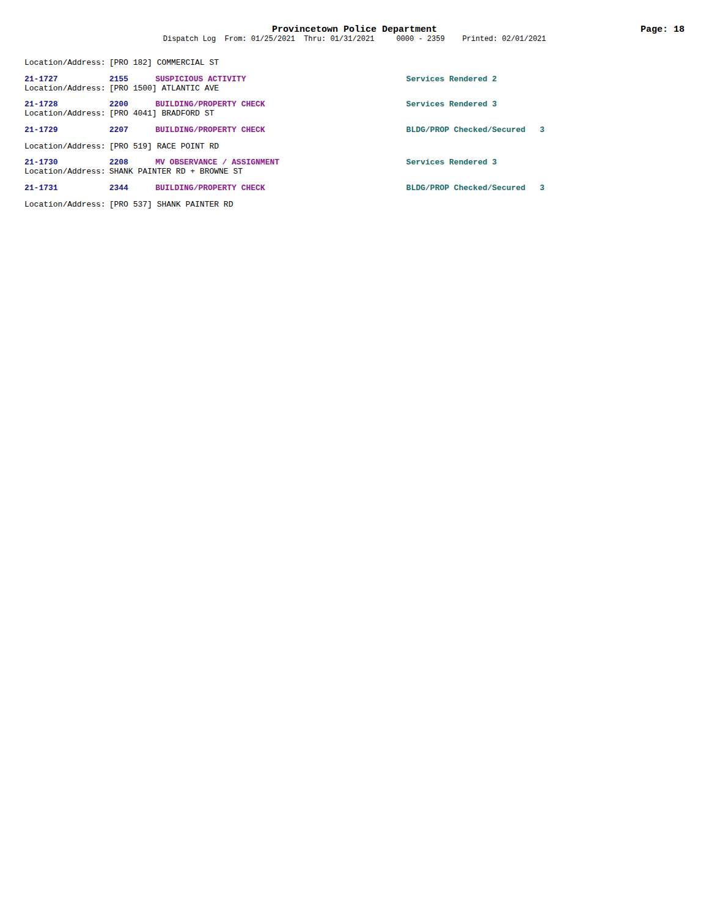Provincetown Police Department Page: 18
Dispatch Log From: 01/25/2021 Thru: 01/31/2021 0000 - 2359 Printed: 02/01/2021
| Location/Address: | [PRO 182] COMMERCIAL ST |
| 21-1727 | 2155 | SUSPICIOUS ACTIVITY | Services Rendered 2 |
| Location/Address: | [PRO 1500] ATLANTIC AVE |
| 21-1728 | 2200 | BUILDING/PROPERTY CHECK | Services Rendered 3 |
| Location/Address: | [PRO 4041] BRADFORD ST |
| 21-1729 | 2207 | BUILDING/PROPERTY CHECK | BLDG/PROP Checked/Secured 3 |
| Location/Address: | [PRO 519] RACE POINT RD |
| 21-1730 | 2208 | MV OBSERVANCE / ASSIGNMENT | Services Rendered 3 |
| Location/Address: | SHANK PAINTER RD + BROWNE ST |
| 21-1731 | 2344 | BUILDING/PROPERTY CHECK | BLDG/PROP Checked/Secured 3 |
| Location/Address: | [PRO 537] SHANK PAINTER RD |